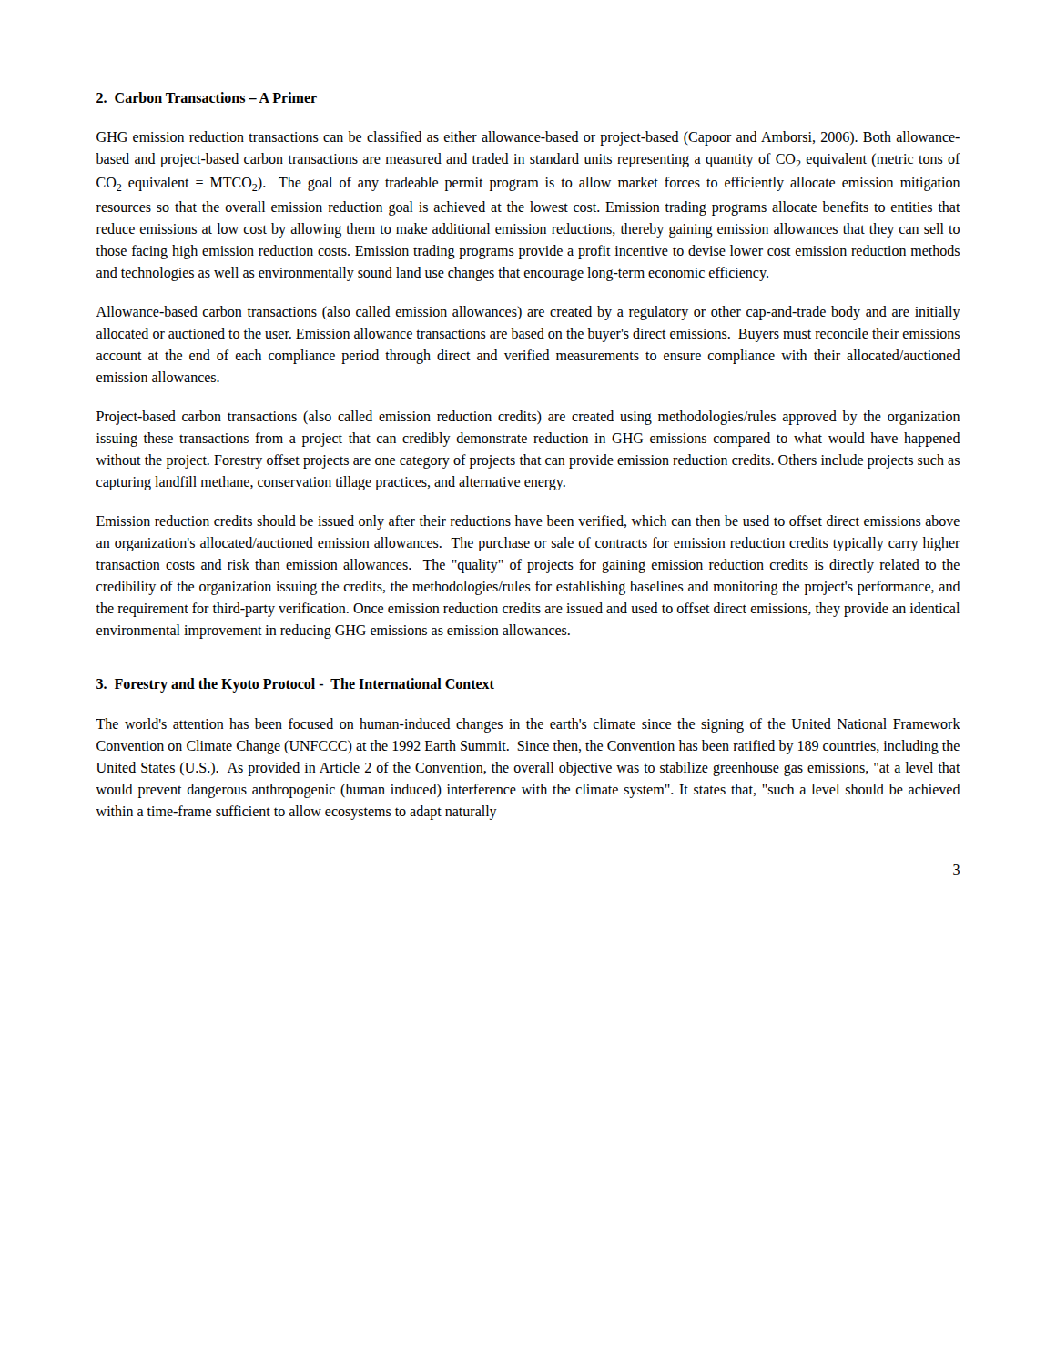2. Carbon Transactions – A Primer
GHG emission reduction transactions can be classified as either allowance-based or project-based (Capoor and Amborsi, 2006). Both allowance-based and project-based carbon transactions are measured and traded in standard units representing a quantity of CO2 equivalent (metric tons of CO2 equivalent = MTCO2). The goal of any tradeable permit program is to allow market forces to efficiently allocate emission mitigation resources so that the overall emission reduction goal is achieved at the lowest cost. Emission trading programs allocate benefits to entities that reduce emissions at low cost by allowing them to make additional emission reductions, thereby gaining emission allowances that they can sell to those facing high emission reduction costs. Emission trading programs provide a profit incentive to devise lower cost emission reduction methods and technologies as well as environmentally sound land use changes that encourage long-term economic efficiency.
Allowance-based carbon transactions (also called emission allowances) are created by a regulatory or other cap-and-trade body and are initially allocated or auctioned to the user. Emission allowance transactions are based on the buyer's direct emissions. Buyers must reconcile their emissions account at the end of each compliance period through direct and verified measurements to ensure compliance with their allocated/auctioned emission allowances.
Project-based carbon transactions (also called emission reduction credits) are created using methodologies/rules approved by the organization issuing these transactions from a project that can credibly demonstrate reduction in GHG emissions compared to what would have happened without the project. Forestry offset projects are one category of projects that can provide emission reduction credits. Others include projects such as capturing landfill methane, conservation tillage practices, and alternative energy.
Emission reduction credits should be issued only after their reductions have been verified, which can then be used to offset direct emissions above an organization's allocated/auctioned emission allowances. The purchase or sale of contracts for emission reduction credits typically carry higher transaction costs and risk than emission allowances. The "quality" of projects for gaining emission reduction credits is directly related to the credibility of the organization issuing the credits, the methodologies/rules for establishing baselines and monitoring the project's performance, and the requirement for third-party verification. Once emission reduction credits are issued and used to offset direct emissions, they provide an identical environmental improvement in reducing GHG emissions as emission allowances.
3. Forestry and the Kyoto Protocol - The International Context
The world's attention has been focused on human-induced changes in the earth's climate since the signing of the United National Framework Convention on Climate Change (UNFCCC) at the 1992 Earth Summit. Since then, the Convention has been ratified by 189 countries, including the United States (U.S.). As provided in Article 2 of the Convention, the overall objective was to stabilize greenhouse gas emissions, "at a level that would prevent dangerous anthropogenic (human induced) interference with the climate system". It states that, "such a level should be achieved within a time-frame sufficient to allow ecosystems to adapt naturally
3